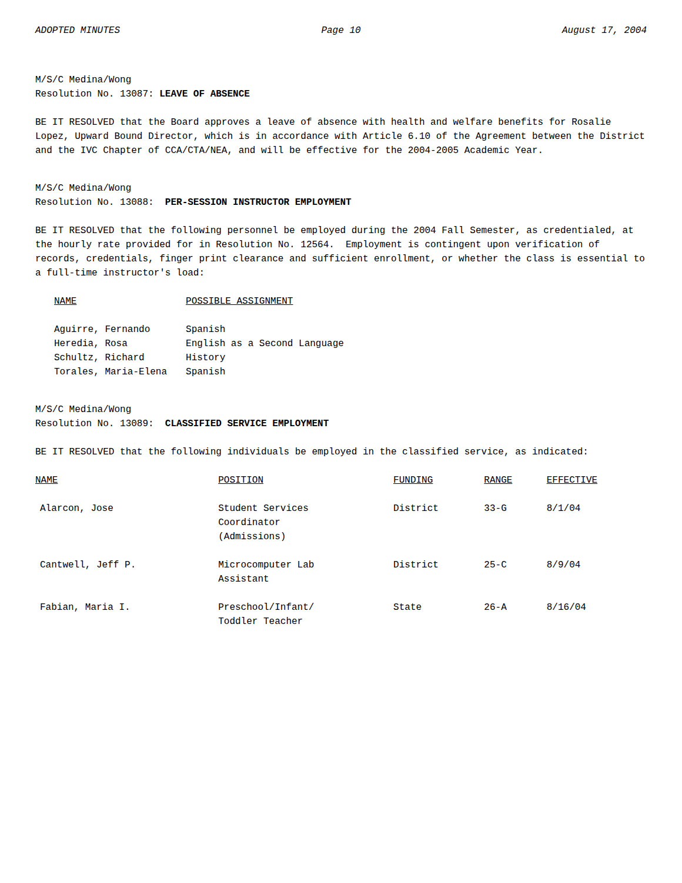ADOPTED MINUTES
Page 10
August 17, 2004
M/S/C Medina/Wong
Resolution No. 13087: LEAVE OF ABSENCE
BE IT RESOLVED that the Board approves a leave of absence with health and welfare benefits for Rosalie Lopez, Upward Bound Director, which is in accordance with Article 6.10 of the Agreement between the District and the IVC Chapter of CCA/CTA/NEA, and will be effective for the 2004-2005 Academic Year.
M/S/C Medina/Wong
Resolution No. 13088: PER-SESSION INSTRUCTOR EMPLOYMENT
BE IT RESOLVED that the following personnel be employed during the 2004 Fall Semester, as credentialed, at the hourly rate provided for in Resolution No. 12564. Employment is contingent upon verification of records, credentials, finger print clearance and sufficient enrollment, or whether the class is essential to a full-time instructor's load:
| NAME | POSSIBLE ASSIGNMENT |
| --- | --- |
| Aguirre, Fernando | Spanish |
| Heredia, Rosa | English as a Second Language |
| Schultz, Richard | History |
| Torales, Maria-Elena | Spanish |
M/S/C Medina/Wong
Resolution No. 13089: CLASSIFIED SERVICE EMPLOYMENT
BE IT RESOLVED that the following individuals be employed in the classified service, as indicated:
| NAME | POSITION | FUNDING | RANGE | EFFECTIVE |
| --- | --- | --- | --- | --- |
| Alarcon, Jose | Student Services Coordinator (Admissions) | District | 33-G | 8/1/04 |
| Cantwell, Jeff P. | Microcomputer Lab Assistant | District | 25-C | 8/9/04 |
| Fabian, Maria I. | Preschool/Infant/ Toddler Teacher | State | 26-A | 8/16/04 |